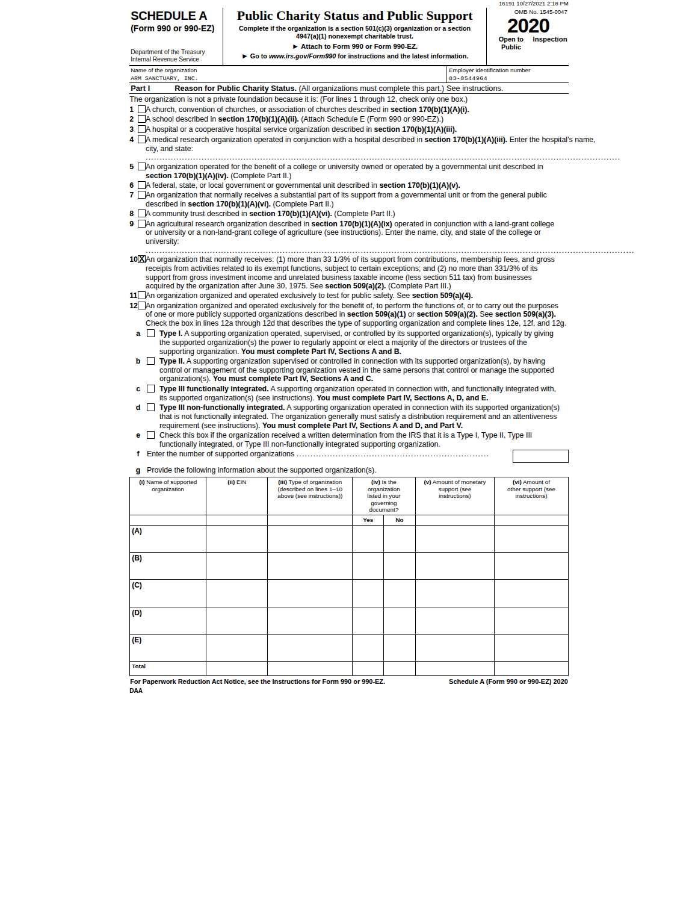16191 10/27/2021 2:18 PM
| SCHEDULE A (Form 990 or 990-EZ) Department of the Treasury Internal Revenue Service | Public Charity Status and Public Support Complete if the organization is a section 501(c)(3) organization or a section 4947(a)(1) nonexempt charitable trust. ► Attach to Form 990 or Form 990-EZ. ► Go to www.irs.gov/Form990 for instructions and the latest information. | OMB No. 1545-0047 2020 / Open to Public / Inspection / |
| Name of the organization | Employer identification number |
| ARM SANCTUARY, INC. | 83-0544964 |
| Part I | Reason for Public Charity Status. (All organizations must complete this part.) See instructions. |
The organization is not a private foundation because it is: (For lines 1 through 12, check only one box.)
| 1 | | A church, convention of churches, or association of churches described in section 170(b)(1)(A)(i). |
| 2 | | A school described in section 170(b)(1)(A)(ii). (Attach Schedule E (Form 990 or 990-EZ).) |
| 3 | | A hospital or a cooperative hospital service organization described in section 170(b)(1)(A)(iii). |
| 4 | | A medical research organization operated in conjunction with a hospital described in section 170(b)(1)(A)(iii). Enter the hospital's name, city, and state: .......................................................................................................................................................................... |
| 5 | | An organization operated for the benefit of a college or university owned or operated by a governmental unit described in section 170(b)(1)(A)(iv). (Complete Part II.) |
| 6 | | A federal, state, or local government or governmental unit described in section 170(b)(1)(A)(v). |
| 7 | | An organization that normally receives a substantial part of its support from a governmental unit or from the general public described in section 170(b)(1)(A)(vi). (Complete Part II.) |
| 8 | | A community trust described in section 170(b)(1)(A)(vi). (Complete Part II.) |
| 9 | | An agricultural research organization described in section 170(b)(1)(A)(ix) operated in conjunction with a land-grant college or university or a non-land-grant college of agriculture (see instructions). Enter the name, city, and state of the college or university: ............................................................................................................................................................................... |
| 10 | | An organization that normally receives: (1) more than 33 1/3% of its support from contributions, membership fees, and gross receipts from activities related to its exempt functions, subject to certain exceptions; and (2) no more than 331/3% of its support from gross investment income and unrelated business taxable income (less section 511 tax) from businesses acquired by the organization after June 30, 1975. See section 509(a)(2). (Complete Part III.) |
| 11 | | An organization organized and operated exclusively to test for public safety. See section 509(a)(4). |
| 12 | | An organization organized and operated exclusively for the benefit of, to perform the functions of, or to carry out the purposes of one or more publicly supported organizations described in section 509(a)(1) or section 509(a)(2). See section 509(a)(3). Check the box in lines 12a through 12d that describes the type of supporting organization and complete lines 12e, 12f, and 12g. |
| a | | Type I. A supporting organization operated, supervised, or controlled by its supported organization(s), typically by giving the supported organization(s) the power to regularly appoint or elect a majority of the directors or trustees of the supporting organization. You must complete Part IV, Sections A and B. |
| b | | Type II. A supporting organization supervised or controlled in connection with its supported organization(s), by having control or management of the supporting organization vested in the same persons that control or manage the supported organization(s). You must complete Part IV, Sections A and C. |
| c | | Type III functionally integrated. A supporting organization operated in connection with, and functionally integrated with, its supported organization(s) (see instructions). You must complete Part IV, Sections A, D, and E. |
| d | | Type III non-functionally integrated. A supporting organization operated in connection with its supported organization(s) that is not functionally integrated. The organization generally must satisfy a distribution requirement and an attentiveness requirement (see instructions). You must complete Part IV, Sections A and D, and Part V. |
| e | | Check this box if the organization received a written determination from the IRS that it is a Type I, Type II, Type III functionally integrated, or Type III non-functionally integrated supporting organization. |
| f | / Enter the number of supported organizations ..................................................................... / / |
| g | Provide the following information about the supported organization(s). |
| (i) Name of supported organization | (ii) EIN | (iii) Type of organization (described on lines 1–10 above (see instructions)) | (iv) Is the organization listed in your governing document? | (v) Amount of monetary support (see instructions) | (vi) Amount of other support (see instructions) |
| --- | --- | --- | --- | --- | --- |
| | | | Yes | No | | |
| (A) | | | | | | |
| (B) | | | | | | |
| (C) | | | | | | |
| (D) | | | | | | |
| (E) | | | | | | |
| Total | | | | | | |
| For Paperwork Reduction Act Notice, see the Instructions for Form 990 or 990-EZ. | Schedule A (Form 990 or 990-EZ) 2020 |
DAA